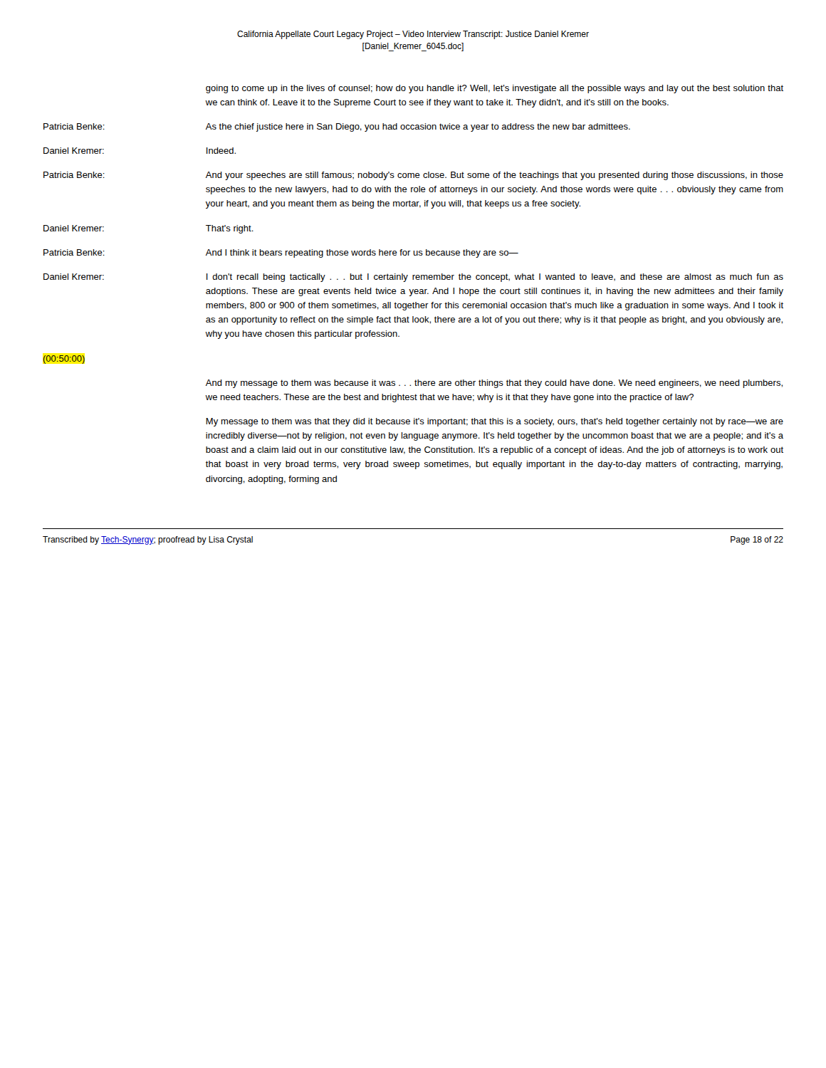California Appellate Court Legacy Project – Video Interview Transcript: Justice Daniel Kremer [Daniel_Kremer_6045.doc]
| | going to come up in the lives of counsel; how do you handle it? Well, let's investigate all the possible ways and lay out the best solution that we can think of. Leave it to the Supreme Court to see if they want to take it. They didn't, and it's still on the books. |
| Patricia Benke: | As the chief justice here in San Diego, you had occasion twice a year to address the new bar admittees. |
| Daniel Kremer: | Indeed. |
| Patricia Benke: | And your speeches are still famous; nobody's come close. But some of the teachings that you presented during those discussions, in those speeches to the new lawyers, had to do with the role of attorneys in our society. And those words were quite . . . obviously they came from your heart, and you meant them as being the mortar, if you will, that keeps us a free society. |
| Daniel Kremer: | That's right. |
| Patricia Benke: | And I think it bears repeating those words here for us because they are so— |
| Daniel Kremer: | I don't recall being tactically . . . but I certainly remember the concept, what I wanted to leave, and these are almost as much fun as adoptions. These are great events held twice a year. And I hope the court still continues it, in having the new admittees and their family members, 800 or 900 of them sometimes, all together for this ceremonial occasion that's much like a graduation in some ways. And I took it as an opportunity to reflect on the simple fact that look, there are a lot of you out there; why is it that people as bright, and you obviously are, why you have chosen this particular profession. |
| (00:50:00) | |
| | And my message to them was because it was . . . there are other things that they could have done. We need engineers, we need plumbers, we need teachers. These are the best and brightest that we have; why is it that they have gone into the practice of law? My message to them was that they did it because it's important; that this is a society, ours, that's held together certainly not by race—we are incredibly diverse—not by religion, not even by language anymore. It's held together by the uncommon boast that we are a people; and it's a boast and a claim laid out in our constitutive law, the Constitution. It's a republic of a concept of ideas. And the job of attorneys is to work out that boast in very broad terms, very broad sweep sometimes, but equally important in the day-to-day matters of contracting, marrying, divorcing, adopting, forming and |
Transcribed by Tech-Synergy; proofread by Lisa Crystal Page 18 of 22